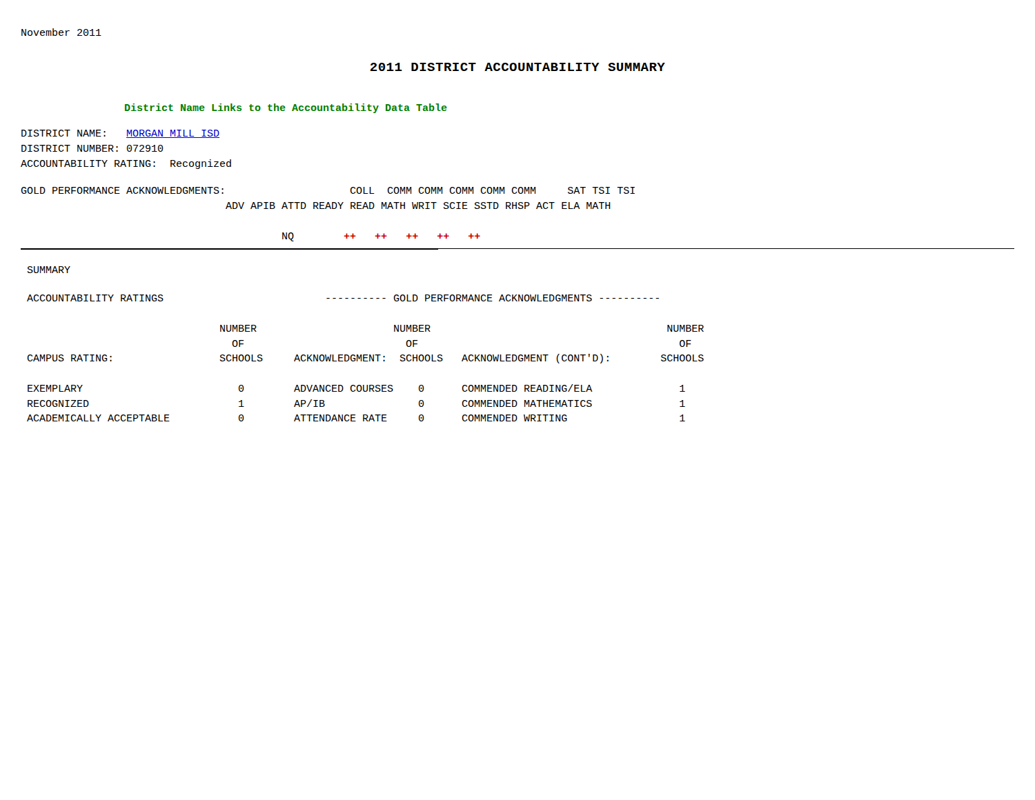November 2011
2011 DISTRICT ACCOUNTABILITY SUMMARY
District Name Links to the Accountability Data Table
DISTRICT NAME: MORGAN MILL ISD
DISTRICT NUMBER: 072910
ACCOUNTABILITY RATING: Recognized
GOLD PERFORMANCE ACKNOWLEDGMENTS: COLL COMM COMM COMM COMM COMM SAT TSI TSI ADV APIB ATTD READY READ MATH WRIT SCIE SSTD RHSP ACT ELA MATH NQ ++ ++ ++ ++ ++
SUMMARY
ACCOUNTABILITY RATINGS ---------- GOLD PERFORMANCE ACKNOWLEDGMENTS ---------- NUMBER NUMBER NUMBER OF OF OF CAMPUS RATING: SCHOOLS ACKNOWLEDGMENT: SCHOOLS ACKNOWLEDGMENT (CONT'D): SCHOOLS EXEMPLARY 0 ADVANCED COURSES 0 COMMENDED READING/ELA 1 RECOGNIZED 1 AP/IB 0 COMMENDED MATHEMATICS 1 ACADEMICALLY ACCEPTABLE 0 ATTENDANCE RATE 0 COMMENDED WRITING 1